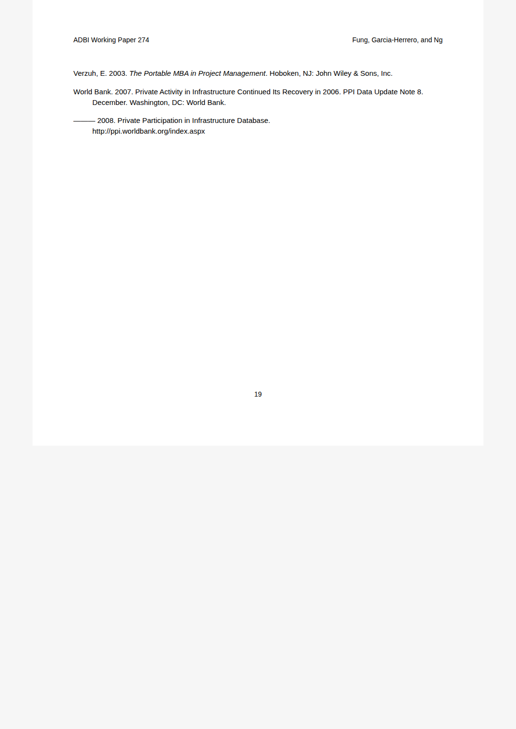ADBI Working Paper 274
Fung, Garcia-Herrero, and Ng
Verzuh, E. 2003. The Portable MBA in Project Management. Hoboken, NJ: John Wiley & Sons, Inc.
World Bank. 2007. Private Activity in Infrastructure Continued Its Recovery in 2006. PPI Data Update Note 8. December. Washington, DC: World Bank.
——— 2008. Private Participation in Infrastructure Database.
http://ppi.worldbank.org/index.aspx
19